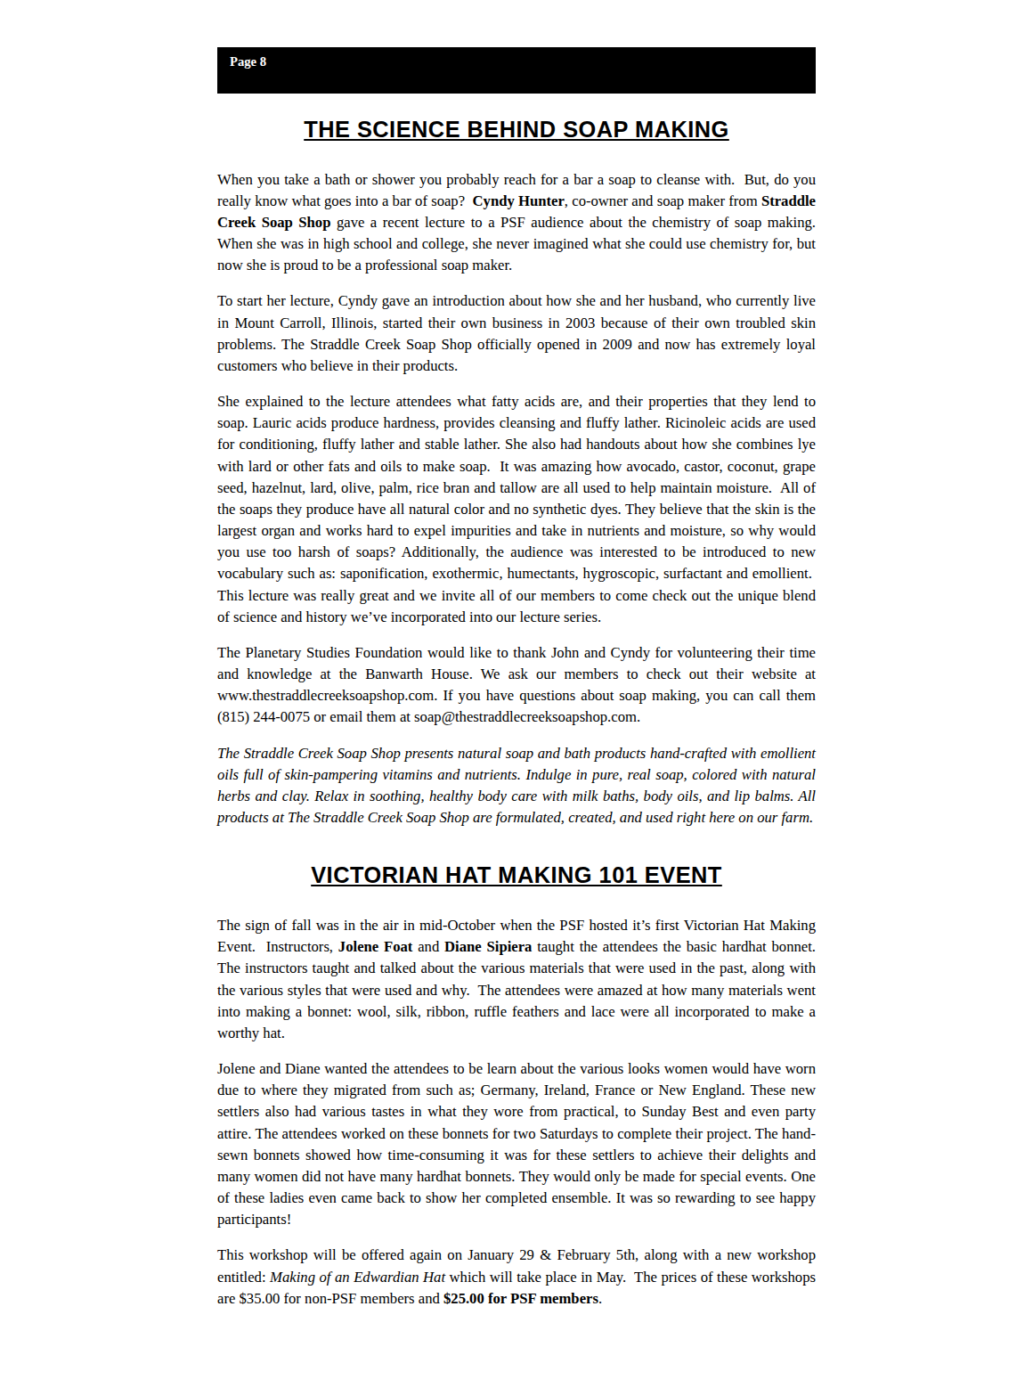Page 8
THE SCIENCE BEHIND SOAP MAKING
When you take a bath or shower you probably reach for a bar a soap to cleanse with. But, do you really know what goes into a bar of soap? Cyndy Hunter, co-owner and soap maker from Straddle Creek Soap Shop gave a recent lecture to a PSF audience about the chemistry of soap making. When she was in high school and college, she never imagined what she could use chemistry for, but now she is proud to be a professional soap maker.
To start her lecture, Cyndy gave an introduction about how she and her husband, who currently live in Mount Carroll, Illinois, started their own business in 2003 because of their own troubled skin problems. The Straddle Creek Soap Shop officially opened in 2009 and now has extremely loyal customers who believe in their products.
She explained to the lecture attendees what fatty acids are, and their properties that they lend to soap. Lauric acids produce hardness, provides cleansing and fluffy lather. Ricinoleic acids are used for conditioning, fluffy lather and stable lather. She also had handouts about how she combines lye with lard or other fats and oils to make soap. It was amazing how avocado, castor, coconut, grape seed, hazelnut, lard, olive, palm, rice bran and tallow are all used to help maintain moisture. All of the soaps they produce have all natural color and no synthetic dyes. They believe that the skin is the largest organ and works hard to expel impurities and take in nutrients and moisture, so why would you use too harsh of soaps? Additionally, the audience was interested to be introduced to new vocabulary such as: saponification, exothermic, humectants, hygroscopic, surfactant and emollient. This lecture was really great and we invite all of our members to come check out the unique blend of science and history we’ve incorporated into our lecture series.
The Planetary Studies Foundation would like to thank John and Cyndy for volunteering their time and knowledge at the Banwarth House. We ask our members to check out their website at www.thestraddlecreeksoapshop.com. If you have questions about soap making, you can call them (815) 244-0075 or email them at soap@thestraddlecreeksoapshop.com.
The Straddle Creek Soap Shop presents natural soap and bath products hand-crafted with emollient oils full of skin-pampering vitamins and nutrients. Indulge in pure, real soap, colored with natural herbs and clay. Relax in soothing, healthy body care with milk baths, body oils, and lip balms. All products at The Straddle Creek Soap Shop are formulated, created, and used right here on our farm.
VICTORIAN HAT MAKING 101 EVENT
The sign of fall was in the air in mid-October when the PSF hosted it’s first Victorian Hat Making Event. Instructors, Jolene Foat and Diane Sipiera taught the attendees the basic hardhat bonnet. The instructors taught and talked about the various materials that were used in the past, along with the various styles that were used and why. The attendees were amazed at how many materials went into making a bonnet: wool, silk, ribbon, ruffle feathers and lace were all incorporated to make a worthy hat.
Jolene and Diane wanted the attendees to be learn about the various looks women would have worn due to where they migrated from such as; Germany, Ireland, France or New England. These new settlers also had various tastes in what they wore from practical, to Sunday Best and even party attire. The attendees worked on these bonnets for two Saturdays to complete their project. The hand-sewn bonnets showed how time-consuming it was for these settlers to achieve their delights and many women did not have many hardhat bonnets. They would only be made for special events. One of these ladies even came back to show her completed ensemble. It was so rewarding to see happy participants!
This workshop will be offered again on January 29 & February 5th, along with a new workshop entitled: Making of an Edwardian Hat which will take place in May. The prices of these workshops are $35.00 for non-PSF members and $25.00 for PSF members.